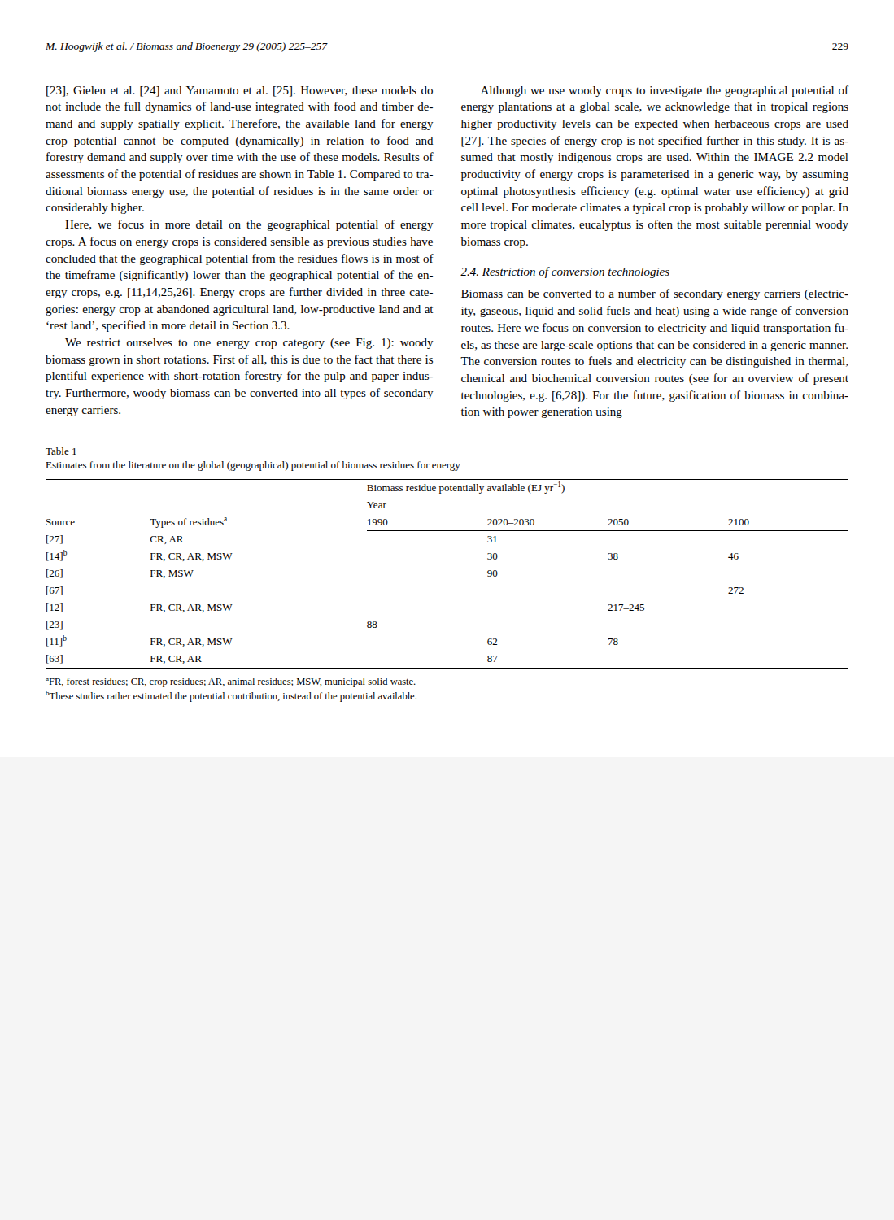M. Hoogwijk et al. / Biomass and Bioenergy 29 (2005) 225–257 229
[23], Gielen et al. [24] and Yamamoto et al. [25]. However, these models do not include the full dynamics of land-use integrated with food and timber demand and supply spatially explicit. Therefore, the available land for energy crop potential cannot be computed (dynamically) in relation to food and forestry demand and supply over time with the use of these models. Results of assessments of the potential of residues are shown in Table 1. Compared to traditional biomass energy use, the potential of residues is in the same order or considerably higher.
Here, we focus in more detail on the geographical potential of energy crops. A focus on energy crops is considered sensible as previous studies have concluded that the geographical potential from the residues flows is in most of the timeframe (significantly) lower than the geographical potential of the energy crops, e.g. [11,14,25,26]. Energy crops are further divided in three categories: energy crop at abandoned agricultural land, low-productive land and at ‘rest land’, specified in more detail in Section 3.3.
We restrict ourselves to one energy crop category (see Fig. 1): woody biomass grown in short rotations. First of all, this is due to the fact that there is plentiful experience with short-rotation forestry for the pulp and paper industry. Furthermore, woody biomass can be converted into all types of secondary energy carriers.
Although we use woody crops to investigate the geographical potential of energy plantations at a global scale, we acknowledge that in tropical regions higher productivity levels can be expected when herbaceous crops are used [27]. The species of energy crop is not specified further in this study. It is assumed that mostly indigenous crops are used. Within the IMAGE 2.2 model productivity of energy crops is parameterised in a generic way, by assuming optimal photosynthesis efficiency (e.g. optimal water use efficiency) at grid cell level. For moderate climates a typical crop is probably willow or poplar. In more tropical climates, eucalyptus is often the most suitable perennial woody biomass crop.
2.4. Restriction of conversion technologies
Biomass can be converted to a number of secondary energy carriers (electricity, gaseous, liquid and solid fuels and heat) using a wide range of conversion routes. Here we focus on conversion to electricity and liquid transportation fuels, as these are large-scale options that can be considered in a generic manner. The conversion routes to fuels and electricity can be distinguished in thermal, chemical and biochemical conversion routes (see for an overview of present technologies, e.g. [6,28]). For the future, gasification of biomass in combination with power generation using
Table 1
Estimates from the literature on the global (geographical) potential of biomass residues for energy
| Source | Types of residues a | Biomass residue potentially available (EJ yr −1 ) |
| --- | --- | --- |
| Year |
| 1990 | 2020–2030 | 2050 | 2100 |
| [27] | CR, AR | | 31 | | |
| [14] b | FR, CR, AR, MSW | | 30 | 38 | 46 |
| [26] | FR, MSW | | 90 | | |
| [67] | | | | | 272 |
| [12] | FR, CR, AR, MSW | | | 217–245 | |
| [23] | | 88 | | | |
| [11] b | FR, CR, AR, MSW | | 62 | 78 | |
| [63] | FR, CR, AR | | 87 | | |
aFR, forest residues; CR, crop residues; AR, animal residues; MSW, municipal solid waste.
bThese studies rather estimated the potential contribution, instead of the potential available.